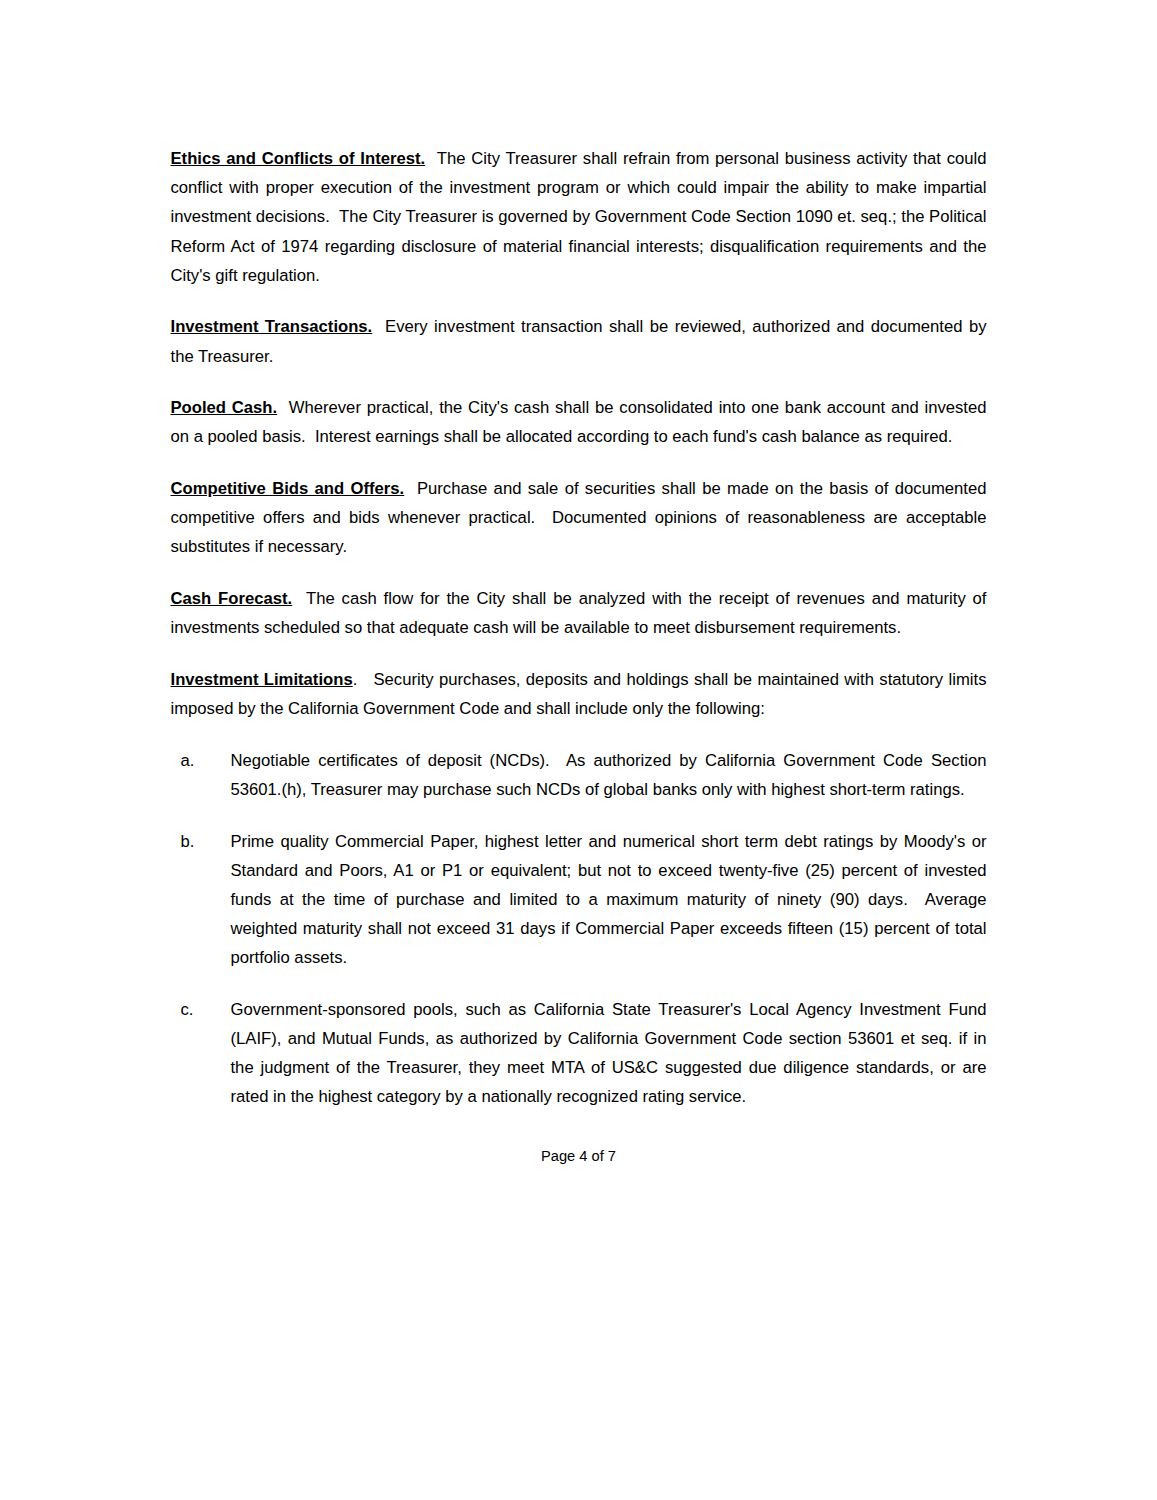Ethics and Conflicts of Interest. The City Treasurer shall refrain from personal business activity that could conflict with proper execution of the investment program or which could impair the ability to make impartial investment decisions. The City Treasurer is governed by Government Code Section 1090 et. seq.; the Political Reform Act of 1974 regarding disclosure of material financial interests; disqualification requirements and the City's gift regulation.
Investment Transactions. Every investment transaction shall be reviewed, authorized and documented by the Treasurer.
Pooled Cash. Wherever practical, the City's cash shall be consolidated into one bank account and invested on a pooled basis. Interest earnings shall be allocated according to each fund's cash balance as required.
Competitive Bids and Offers. Purchase and sale of securities shall be made on the basis of documented competitive offers and bids whenever practical. Documented opinions of reasonableness are acceptable substitutes if necessary.
Cash Forecast. The cash flow for the City shall be analyzed with the receipt of revenues and maturity of investments scheduled so that adequate cash will be available to meet disbursement requirements.
Investment Limitations. Security purchases, deposits and holdings shall be maintained with statutory limits imposed by the California Government Code and shall include only the following:
a. Negotiable certificates of deposit (NCDs). As authorized by California Government Code Section 53601.(h), Treasurer may purchase such NCDs of global banks only with highest short-term ratings.
b. Prime quality Commercial Paper, highest letter and numerical short term debt ratings by Moody's or Standard and Poors, A1 or P1 or equivalent; but not to exceed twenty-five (25) percent of invested funds at the time of purchase and limited to a maximum maturity of ninety (90) days. Average weighted maturity shall not exceed 31 days if Commercial Paper exceeds fifteen (15) percent of total portfolio assets.
c. Government-sponsored pools, such as California State Treasurer's Local Agency Investment Fund (LAIF), and Mutual Funds, as authorized by California Government Code section 53601 et seq. if in the judgment of the Treasurer, they meet MTA of US&C suggested due diligence standards, or are rated in the highest category by a nationally recognized rating service.
Page 4 of 7